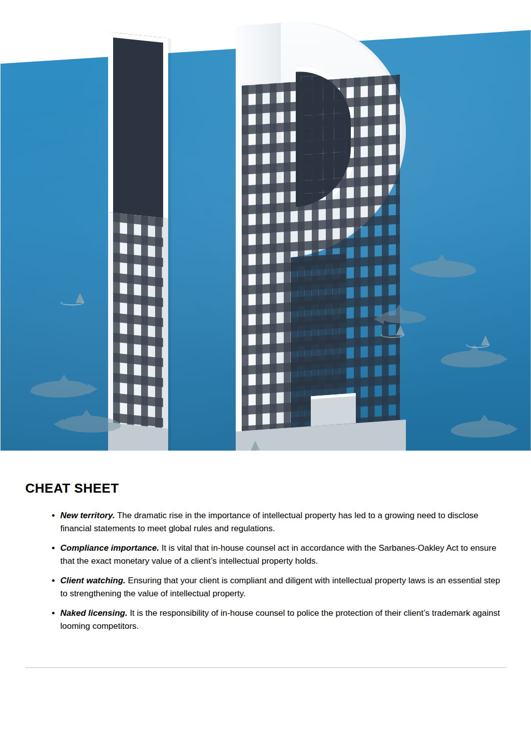CHEAT SHEET
New territory. The dramatic rise in the importance of intellectual property has led to a growing need to disclose financial statements to meet global rules and regulations.
Compliance importance. It is vital that in-house counsel act in accordance with the Sarbanes-Oakley Act to ensure that the exact monetary value of a client’s intellectual property holds.
Client watching. Ensuring that your client is compliant and diligent with intellectual property laws is an essential step to strengthening the value of intellectual property.
Naked licensing. It is the responsibility of in-house counsel to police the protection of their client’s trademark against looming competitors.